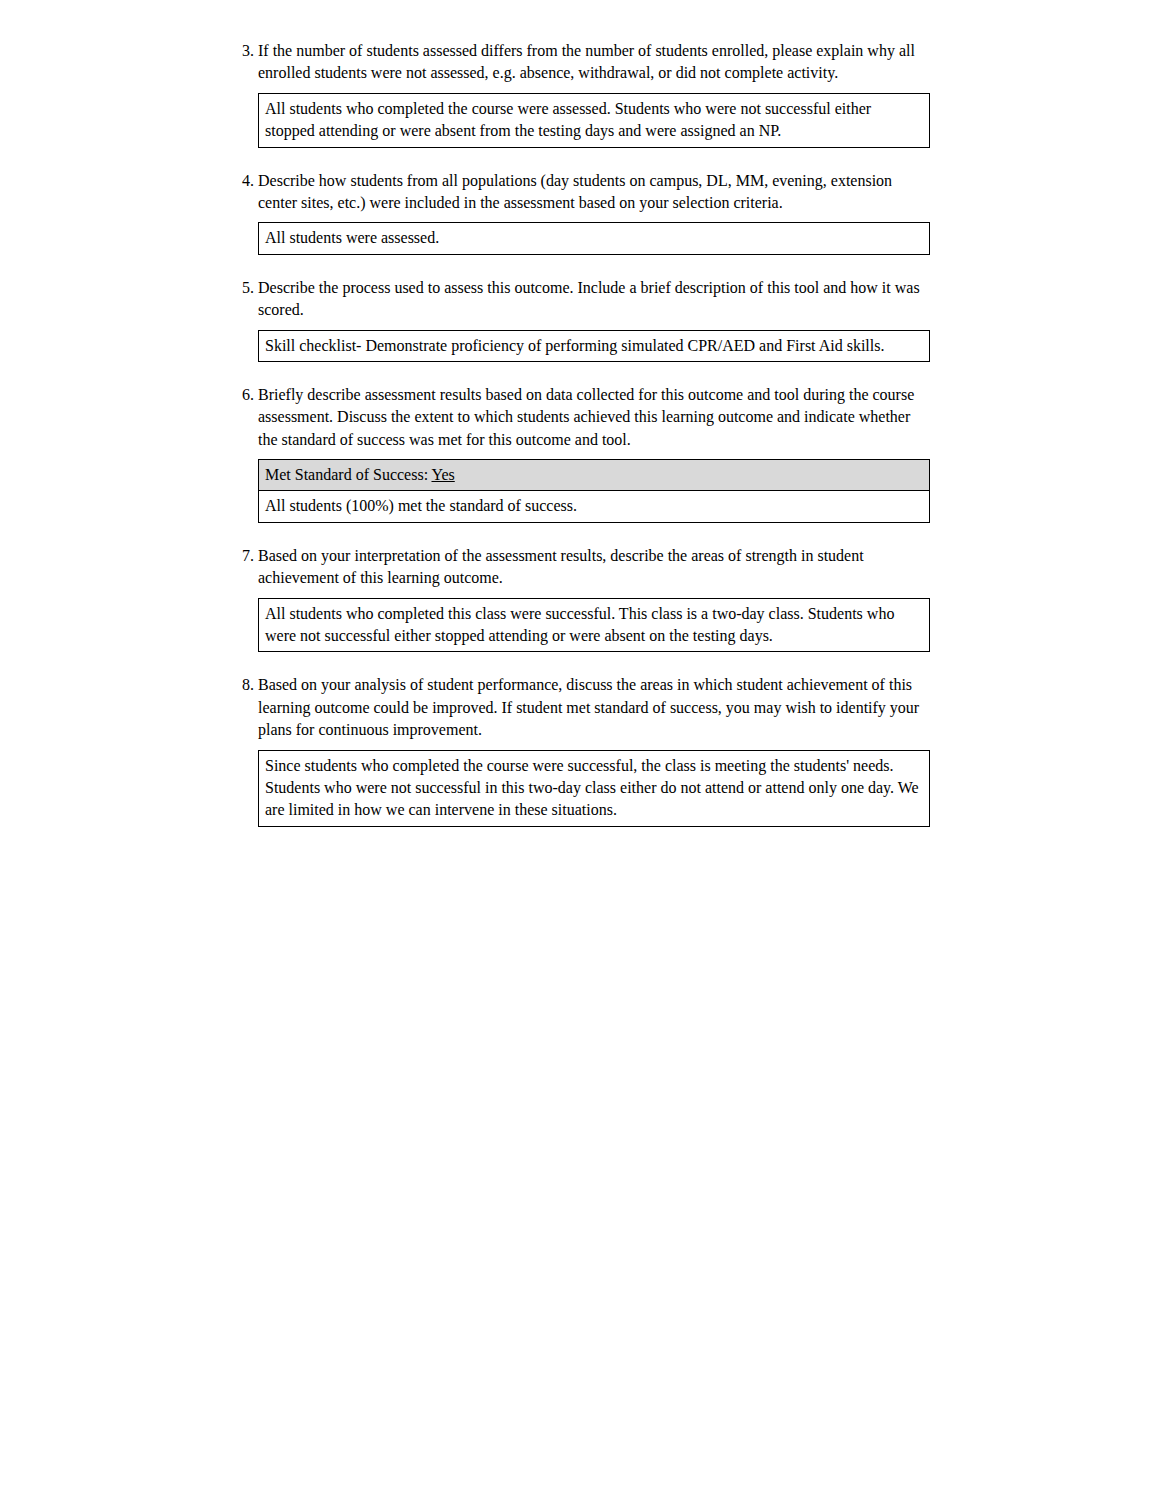If the number of students assessed differs from the number of students enrolled, please explain why all enrolled students were not assessed, e.g. absence, withdrawal, or did not complete activity.
All students who completed the course were assessed. Students who were not successful either stopped attending or were absent from the testing days and were assigned an NP.
Describe how students from all populations (day students on campus, DL, MM, evening, extension center sites, etc.) were included in the assessment based on your selection criteria.
All students were assessed.
Describe the process used to assess this outcome. Include a brief description of this tool and how it was scored.
Skill checklist- Demonstrate proficiency of performing simulated CPR/AED and First Aid skills.
Briefly describe assessment results based on data collected for this outcome and tool during the course assessment. Discuss the extent to which students achieved this learning outcome and indicate whether the standard of success was met for this outcome and tool.
Met Standard of Success: Yes
All students (100%) met the standard of success.
Based on your interpretation of the assessment results, describe the areas of strength in student achievement of this learning outcome.
All students who completed this class were successful. This class is a two-day class. Students who were not successful either stopped attending or were absent on the testing days.
Based on your analysis of student performance, discuss the areas in which student achievement of this learning outcome could be improved. If student met standard of success, you may wish to identify your plans for continuous improvement.
Since students who completed the course were successful, the class is meeting the students' needs. Students who were not successful in this two-day class either do not attend or attend only one day. We are limited in how we can intervene in these situations.